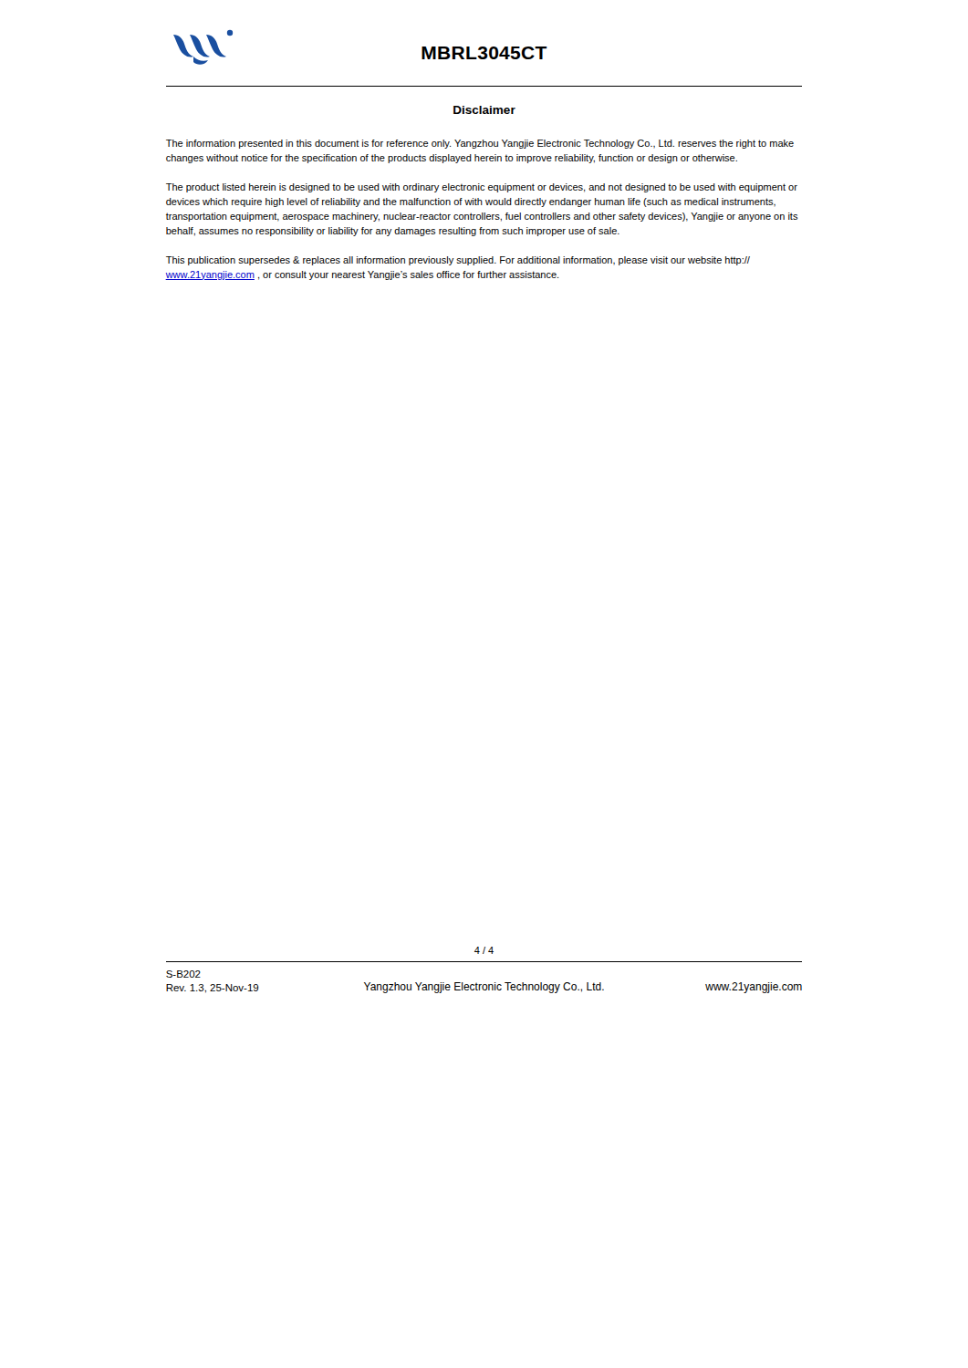MBRL3045CT
Disclaimer
The information presented in this document is for reference only. Yangzhou Yangjie Electronic Technology Co., Ltd. reserves the right to make changes without notice for the specification of the products displayed herein to improve reliability, function or design or otherwise.
The product listed herein is designed to be used with ordinary electronic equipment or devices, and not designed to be used with equipment or devices which require high level of reliability and the malfunction of with would directly endanger human life (such as medical instruments, transportation equipment, aerospace machinery, nuclear-reactor controllers, fuel controllers and other safety devices), Yangjie or anyone on its behalf, assumes no responsibility or liability for any damages resulting from such improper use of sale.
This publication supersedes & replaces all information previously supplied. For additional information, please visit our website http:// www.21yangjie.com , or consult your nearest Yangjie’s sales office for further assistance.
4 / 4
S-B202
Rev. 1.3, 25-Nov-19
Yangzhou Yangjie Electronic Technology Co., Ltd.
www.21yangjie.com